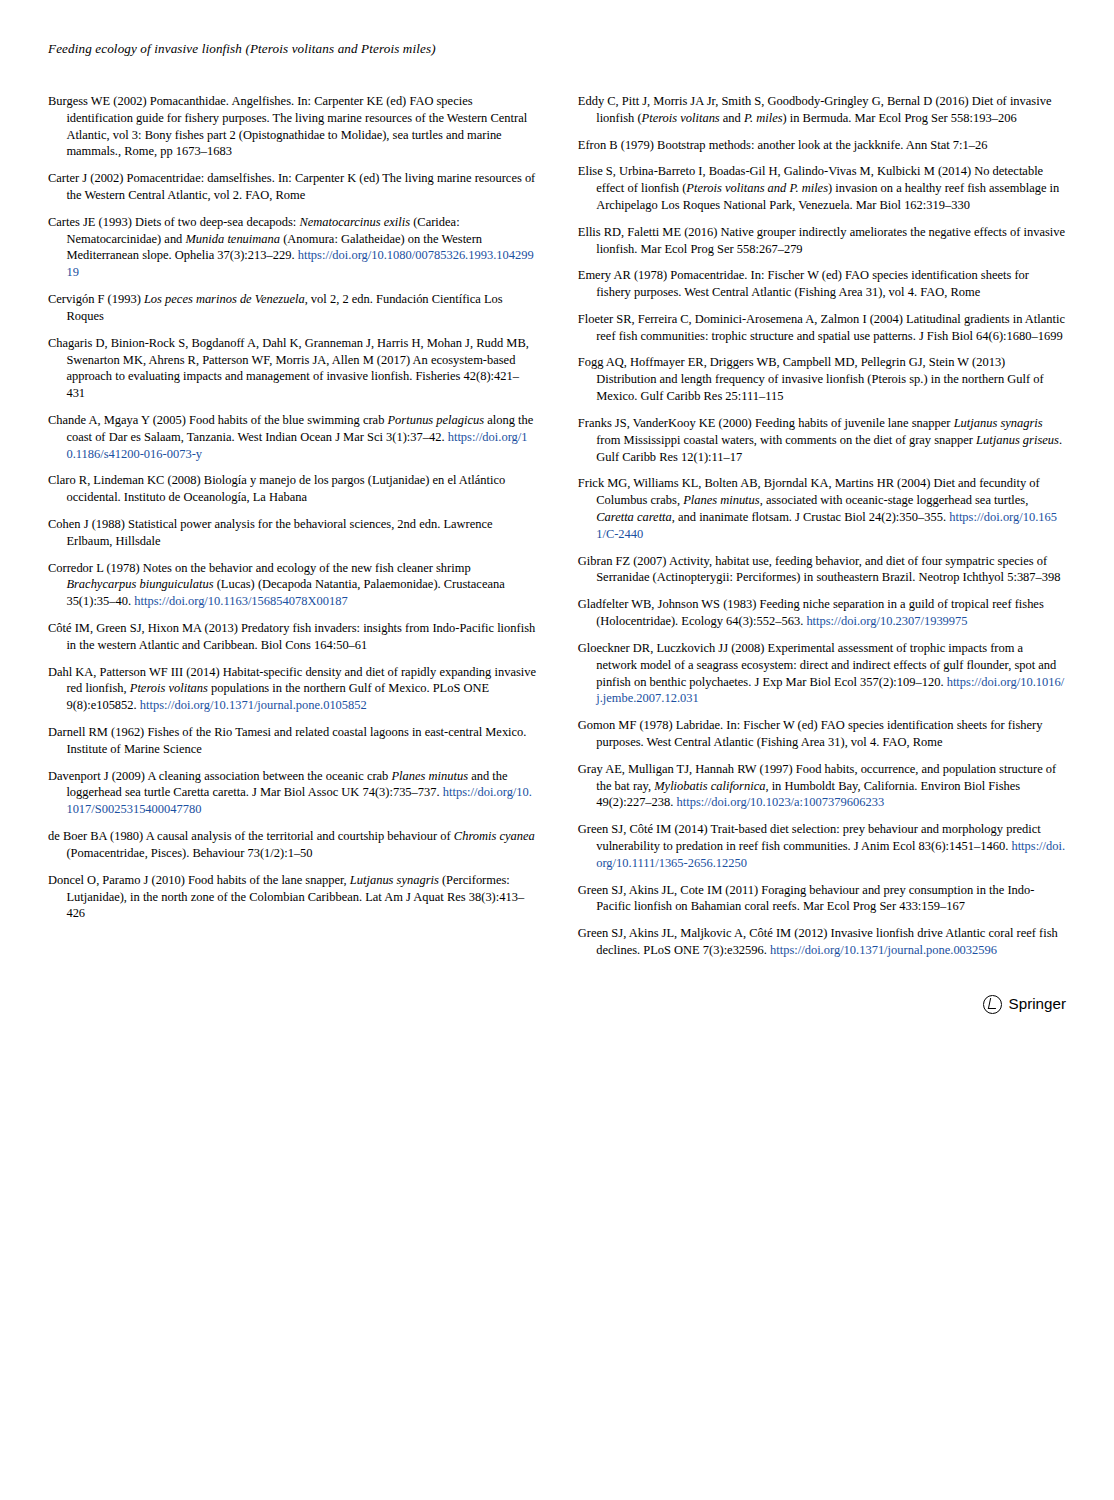Feeding ecology of invasive lionfish (Pterois volitans and Pterois miles)
Burgess WE (2002) Pomacanthidae. Angelfishes. In: Carpenter KE (ed) FAO species identification guide for fishery purposes. The living marine resources of the Western Central Atlantic, vol 3: Bony fishes part 2 (Opistognathidae to Molidae), sea turtles and marine mammals., Rome, pp 1673–1683
Carter J (2002) Pomacentridae: damselfishes. In: Carpenter K (ed) The living marine resources of the Western Central Atlantic, vol 2. FAO, Rome
Cartes JE (1993) Diets of two deep-sea decapods: Nematocarcinus exilis (Caridea: Nematocarcinidae) and Munida tenuimana (Anomura: Galatheidae) on the Western Mediterranean slope. Ophelia 37(3):213–229. https://doi.org/10.1080/00785326.1993.10429919
Cervigón F (1993) Los peces marinos de Venezuela, vol 2, 2 edn. Fundación Científica Los Roques
Chagaris D, Binion-Rock S, Bogdanoff A, Dahl K, Granneman J, Harris H, Mohan J, Rudd MB, Swenarton MK, Ahrens R, Patterson WF, Morris JA, Allen M (2017) An ecosystem-based approach to evaluating impacts and management of invasive lionfish. Fisheries 42(8):421–431
Chande A, Mgaya Y (2005) Food habits of the blue swimming crab Portunus pelagicus along the coast of Dar es Salaam, Tanzania. West Indian Ocean J Mar Sci 3(1):37–42. https://doi.org/10.1186/s41200-016-0073-y
Claro R, Lindeman KC (2008) Biología y manejo de los pargos (Lutjanidae) en el Atlántico occidental. Instituto de Oceanología, La Habana
Cohen J (1988) Statistical power analysis for the behavioral sciences, 2nd edn. Lawrence Erlbaum, Hillsdale
Corredor L (1978) Notes on the behavior and ecology of the new fish cleaner shrimp Brachycarpus biunguiculatus (Lucas) (Decapoda Natantia, Palaemonidae). Crustaceana 35(1):35–40. https://doi.org/10.1163/156854078X00187
Côté IM, Green SJ, Hixon MA (2013) Predatory fish invaders: insights from Indo-Pacific lionfish in the western Atlantic and Caribbean. Biol Cons 164:50–61
Dahl KA, Patterson WF III (2014) Habitat-specific density and diet of rapidly expanding invasive red lionfish, Pterois volitans populations in the northern Gulf of Mexico. PLoS ONE 9(8):e105852. https://doi.org/10.1371/journal.pone.0105852
Darnell RM (1962) Fishes of the Rio Tamesi and related coastal lagoons in east-central Mexico. Institute of Marine Science
Davenport J (2009) A cleaning association between the oceanic crab Planes minutus and the loggerhead sea turtle Caretta caretta. J Mar Biol Assoc UK 74(3):735–737. https://doi.org/10.1017/S0025315400047780
de Boer BA (1980) A causal analysis of the territorial and courtship behaviour of Chromis cyanea (Pomacentridae, Pisces). Behaviour 73(1/2):1–50
Doncel O, Paramo J (2010) Food habits of the lane snapper, Lutjanus synagris (Perciformes: Lutjanidae), in the north zone of the Colombian Caribbean. Lat Am J Aquat Res 38(3):413–426
Eddy C, Pitt J, Morris JA Jr, Smith S, Goodbody-Gringley G, Bernal D (2016) Diet of invasive lionfish (Pterois volitans and P. miles) in Bermuda. Mar Ecol Prog Ser 558:193–206
Efron B (1979) Bootstrap methods: another look at the jackknife. Ann Stat 7:1–26
Elise S, Urbina-Barreto I, Boadas-Gil H, Galindo-Vivas M, Kulbicki M (2014) No detectable effect of lionfish (Pterois volitans and P. miles) invasion on a healthy reef fish assemblage in Archipelago Los Roques National Park, Venezuela. Mar Biol 162:319–330
Ellis RD, Faletti ME (2016) Native grouper indirectly ameliorates the negative effects of invasive lionfish. Mar Ecol Prog Ser 558:267–279
Emery AR (1978) Pomacentridae. In: Fischer W (ed) FAO species identification sheets for fishery purposes. West Central Atlantic (Fishing Area 31), vol 4. FAO, Rome
Floeter SR, Ferreira C, Dominici-Arosemena A, Zalmon I (2004) Latitudinal gradients in Atlantic reef fish communities: trophic structure and spatial use patterns. J Fish Biol 64(6):1680–1699
Fogg AQ, Hoffmayer ER, Driggers WB, Campbell MD, Pellegrin GJ, Stein W (2013) Distribution and length frequency of invasive lionfish (Pterois sp.) in the northern Gulf of Mexico. Gulf Caribb Res 25:111–115
Franks JS, VanderKooy KE (2000) Feeding habits of juvenile lane snapper Lutjanus synagris from Mississippi coastal waters, with comments on the diet of gray snapper Lutjanus griseus. Gulf Caribb Res 12(1):11–17
Frick MG, Williams KL, Bolten AB, Bjorndal KA, Martins HR (2004) Diet and fecundity of Columbus crabs, Planes minutus, associated with oceanic-stage loggerhead sea turtles, Caretta caretta, and inanimate flotsam. J Crustac Biol 24(2):350–355. https://doi.org/10.1651/C-2440
Gibran FZ (2007) Activity, habitat use, feeding behavior, and diet of four sympatric species of Serranidae (Actinopterygii: Perciformes) in southeastern Brazil. Neotrop Ichthyol 5:387–398
Gladfelter WB, Johnson WS (1983) Feeding niche separation in a guild of tropical reef fishes (Holocentridae). Ecology 64(3):552–563. https://doi.org/10.2307/1939975
Gloeckner DR, Luczkovich JJ (2008) Experimental assessment of trophic impacts from a network model of a seagrass ecosystem: direct and indirect effects of gulf flounder, spot and pinfish on benthic polychaetes. J Exp Mar Biol Ecol 357(2):109–120. https://doi.org/10.1016/j.jembe.2007.12.031
Gomon MF (1978) Labridae. In: Fischer W (ed) FAO species identification sheets for fishery purposes. West Central Atlantic (Fishing Area 31), vol 4. FAO, Rome
Gray AE, Mulligan TJ, Hannah RW (1997) Food habits, occurrence, and population structure of the bat ray, Myliobatis californica, in Humboldt Bay, California. Environ Biol Fishes 49(2):227–238. https://doi.org/10.1023/a:1007379606233
Green SJ, Côté IM (2014) Trait-based diet selection: prey behaviour and morphology predict vulnerability to predation in reef fish communities. J Anim Ecol 83(6):1451–1460. https://doi.org/10.1111/1365-2656.12250
Green SJ, Akins JL, Cote IM (2011) Foraging behaviour and prey consumption in the Indo-Pacific lionfish on Bahamian coral reefs. Mar Ecol Prog Ser 433:159–167
Green SJ, Akins JL, Maljkovic A, Côté IM (2012) Invasive lionfish drive Atlantic coral reef fish declines. PLoS ONE 7(3):e32596. https://doi.org/10.1371/journal.pone.0032596
Springer